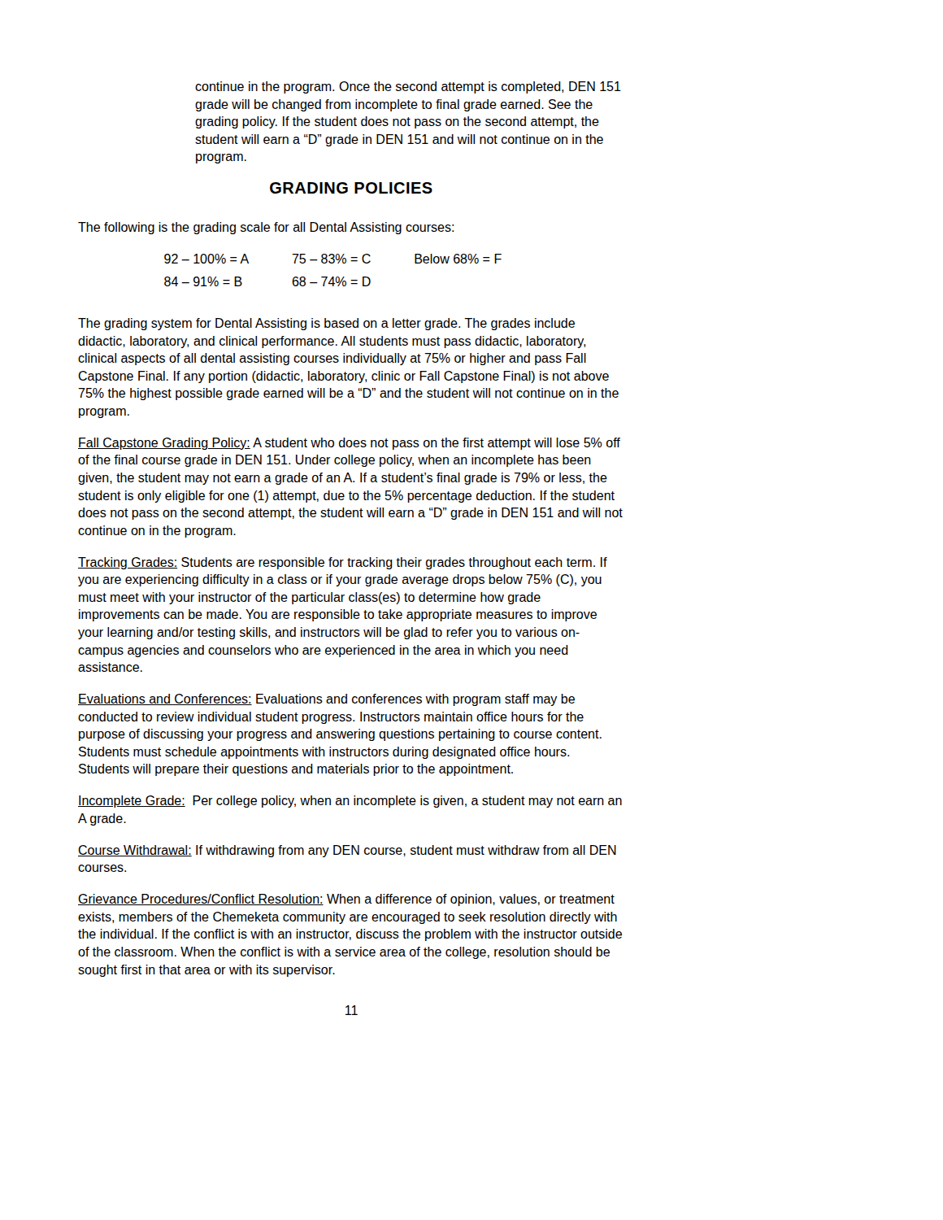continue in the program. Once the second attempt is completed, DEN 151 grade will be changed from incomplete to final grade earned. See the grading policy. If the student does not pass on the second attempt, the student will earn a “D” grade in DEN 151 and will not continue on in the program.
GRADING POLICIES
The following is the grading scale for all Dental Assisting courses:
| 92 – 100% = A | 75 – 83% = C | Below 68% = F |
| 84 – 91% = B | 68 – 74% = D | |
The grading system for Dental Assisting is based on a letter grade. The grades include didactic, laboratory, and clinical performance. All students must pass didactic, laboratory, clinical aspects of all dental assisting courses individually at 75% or higher and pass Fall Capstone Final. If any portion (didactic, laboratory, clinic or Fall Capstone Final) is not above 75% the highest possible grade earned will be a “D” and the student will not continue on in the program.
Fall Capstone Grading Policy: A student who does not pass on the first attempt will lose 5% off of the final course grade in DEN 151. Under college policy, when an incomplete has been given, the student may not earn a grade of an A. If a student’s final grade is 79% or less, the student is only eligible for one (1) attempt, due to the 5% percentage deduction. If the student does not pass on the second attempt, the student will earn a “D” grade in DEN 151 and will not continue on in the program.
Tracking Grades: Students are responsible for tracking their grades throughout each term. If you are experiencing difficulty in a class or if your grade average drops below 75% (C), you must meet with your instructor of the particular class(es) to determine how grade improvements can be made. You are responsible to take appropriate measures to improve your learning and/or testing skills, and instructors will be glad to refer you to various on-campus agencies and counselors who are experienced in the area in which you need assistance.
Evaluations and Conferences: Evaluations and conferences with program staff may be conducted to review individual student progress. Instructors maintain office hours for the purpose of discussing your progress and answering questions pertaining to course content. Students must schedule appointments with instructors during designated office hours. Students will prepare their questions and materials prior to the appointment.
Incomplete Grade: Per college policy, when an incomplete is given, a student may not earn an A grade.
Course Withdrawal: If withdrawing from any DEN course, student must withdraw from all DEN courses.
Grievance Procedures/Conflict Resolution: When a difference of opinion, values, or treatment exists, members of the Chemeketa community are encouraged to seek resolution directly with the individual. If the conflict is with an instructor, discuss the problem with the instructor outside of the classroom. When the conflict is with a service area of the college, resolution should be sought first in that area or with its supervisor.
11